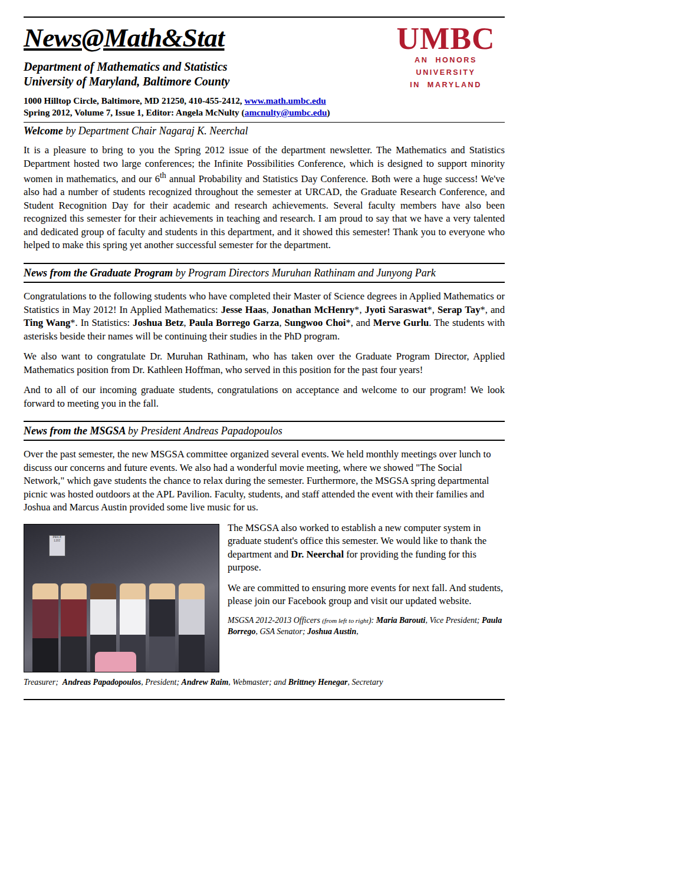UMBC
AN HONORS
UNIVERSITY
IN MARYLAND
News@Math&Stat
Department of Mathematics and Statistics
University of Maryland, Baltimore County
1000 Hilltop Circle, Baltimore, MD 21250, 410-455-2412, www.math.umbc.edu
Spring 2012, Volume 7, Issue 1, Editor: Angela McNulty (amcnulty@umbc.edu)
Welcome by Department Chair Nagaraj K. Neerchal
It is a pleasure to bring to you the Spring 2012 issue of the department newsletter. The Mathematics and Statistics Department hosted two large conferences; the Infinite Possibilities Conference, which is designed to support minority women in mathematics, and our 6th annual Probability and Statistics Day Conference. Both were a huge success! We've also had a number of students recognized throughout the semester at URCAD, the Graduate Research Conference, and Student Recognition Day for their academic and research achievements. Several faculty members have also been recognized this semester for their achievements in teaching and research. I am proud to say that we have a very talented and dedicated group of faculty and students in this department, and it showed this semester! Thank you to everyone who helped to make this spring yet another successful semester for the department.
News from the Graduate Program by Program Directors Muruhan Rathinam and Junyong Park
Congratulations to the following students who have completed their Master of Science degrees in Applied Mathematics or Statistics in May 2012! In Applied Mathematics: Jesse Haas, Jonathan McHenry*, Jyoti Saraswat*, Serap Tay*, and Ting Wang*. In Statistics: Joshua Betz, Paula Borrego Garza, Sungwoo Choi*, and Merve Gurlu. The students with asterisks beside their names will be continuing their studies in the PhD program.
We also want to congratulate Dr. Muruhan Rathinam, who has taken over the Graduate Program Director, Applied Mathematics position from Dr. Kathleen Hoffman, who served in this position for the past four years!
And to all of our incoming graduate students, congratulations on acceptance and welcome to our program! We look forward to meeting you in the fall.
News from the MSGSA by President Andreas Papadopoulos
Over the past semester, the new MSGSA committee organized several events. We held monthly meetings over lunch to discuss our concerns and future events. We also had a wonderful movie meeting, where we showed "The Social Network," which gave students the chance to relax during the semester. Furthermore, the MSGSA spring departmental picnic was hosted outdoors at the APL Pavilion. Faculty, students, and staff attended the event with their families and Joshua and Marcus Austin provided some live music for us.
PRICE
LIST
The MSGSA also worked to establish a new computer system in graduate student's office this semester. We would like to thank the department and Dr. Neerchal for providing the funding for this purpose.
We are committed to ensuring more events for next fall. And students, please join our Facebook group and visit our updated website.
MSGSA 2012-2013 Officers (from left to right): Maria Barouti, Vice President; Paula Borrego, GSA Senator; Joshua Austin,
Treasurer; Andreas Papadopoulos, President; Andrew Raim, Webmaster; and Brittney Henegar, Secretary